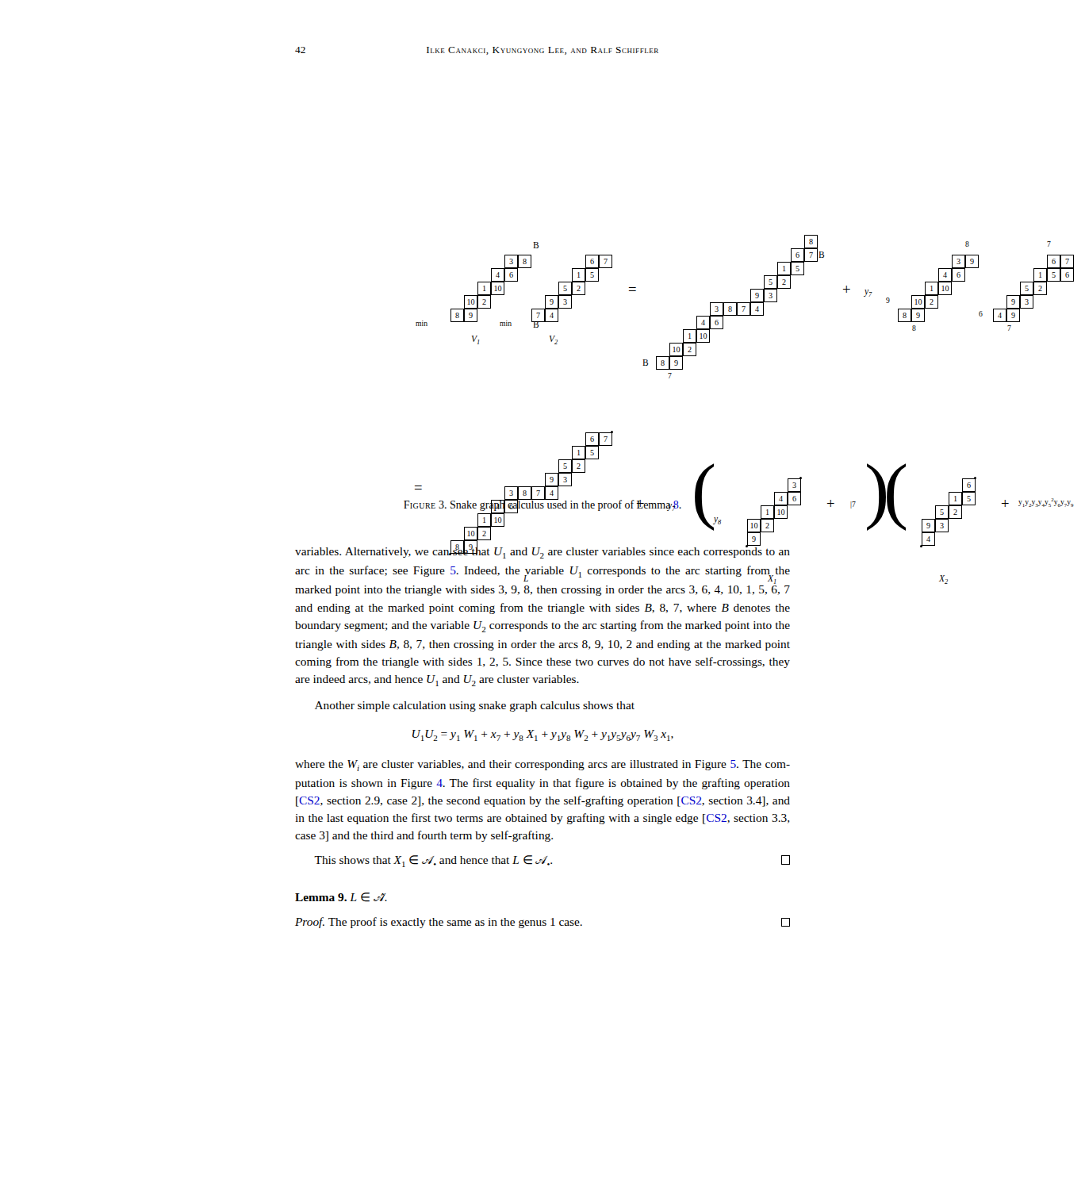42 Ilke Canakci, Kyungyong Lee, and Ralf Schiffler
8
9
10
2
1
10
4
6
3
8
7
4
9
3
5
2
1
5
6
7
B
B
min
min
V1
V2
=
8
9
10
2
1
10
4
6
3
8
7
4
9
3
5
2
1
5
6
7
8
B
7
B
+
y7
8
9
10
2
1
10
4
6
3
9
8
9
8
4
9
9
3
5
2
1
5
6
6
7
6
7
7
=
8
9
10
2
1
10
4
6
3
8
7
4
9
3
5
2
1
5
6
7
L
+
y7
(
y8
9
10
2
1
10
4
6
3
X1
+
|7
)
(
4
9
3
5
2
1
5
6
X2
+
y1y2y3y4y52y6y7y9
|8
)
Figure 3. Snake graph calculus used in the proof of Lemma 8.
variables. Alternatively, we can see that U1 and U2 are cluster variables since each corresponds to an arc in the surface; see Figure 5. Indeed, the variable U1 corresponds to the arc starting from the marked point into the triangle with sides 3, 9, 8, then crossing in order the arcs 3, 6, 4, 10, 1, 5, 6, 7 and ending at the marked point coming from the triangle with sides B, 8, 7, where B denotes the boundary segment; and the variable U2 corresponds to the arc starting from the marked point into the triangle with sides B, 8, 7, then crossing in order the arcs 8, 9, 10, 2 and ending at the marked point coming from the triangle with sides 1, 2, 5. Since these two curves do not have self-crossings, they are indeed arcs, and hence U1 and U2 are cluster variables.
Another simple calculation using snake graph calculus shows that
U1U2 = y1 W1 + x7 + y8 X1 + y1y8 W2 + y1y5y6y7 W3 x1,
where the Wi are cluster variables, and their corresponding arcs are illustrated in Figure 5. The computation is shown in Figure 4. The first equality in that figure is obtained by the grafting operation [CS2, section 2.9, case 2], the second equation by the self-grafting operation [CS2, section 3.4], and in the last equation the first two terms are obtained by grafting with a single edge [CS2, section 3.3, case 3] and the third and fourth term by self-grafting.
This shows that X1 ∈ 𝒜• and hence that L ∈ 𝒜•.
Lemma 9. L ∈ 𝒜̂.
Proof. The proof is exactly the same as in the genus 1 case.